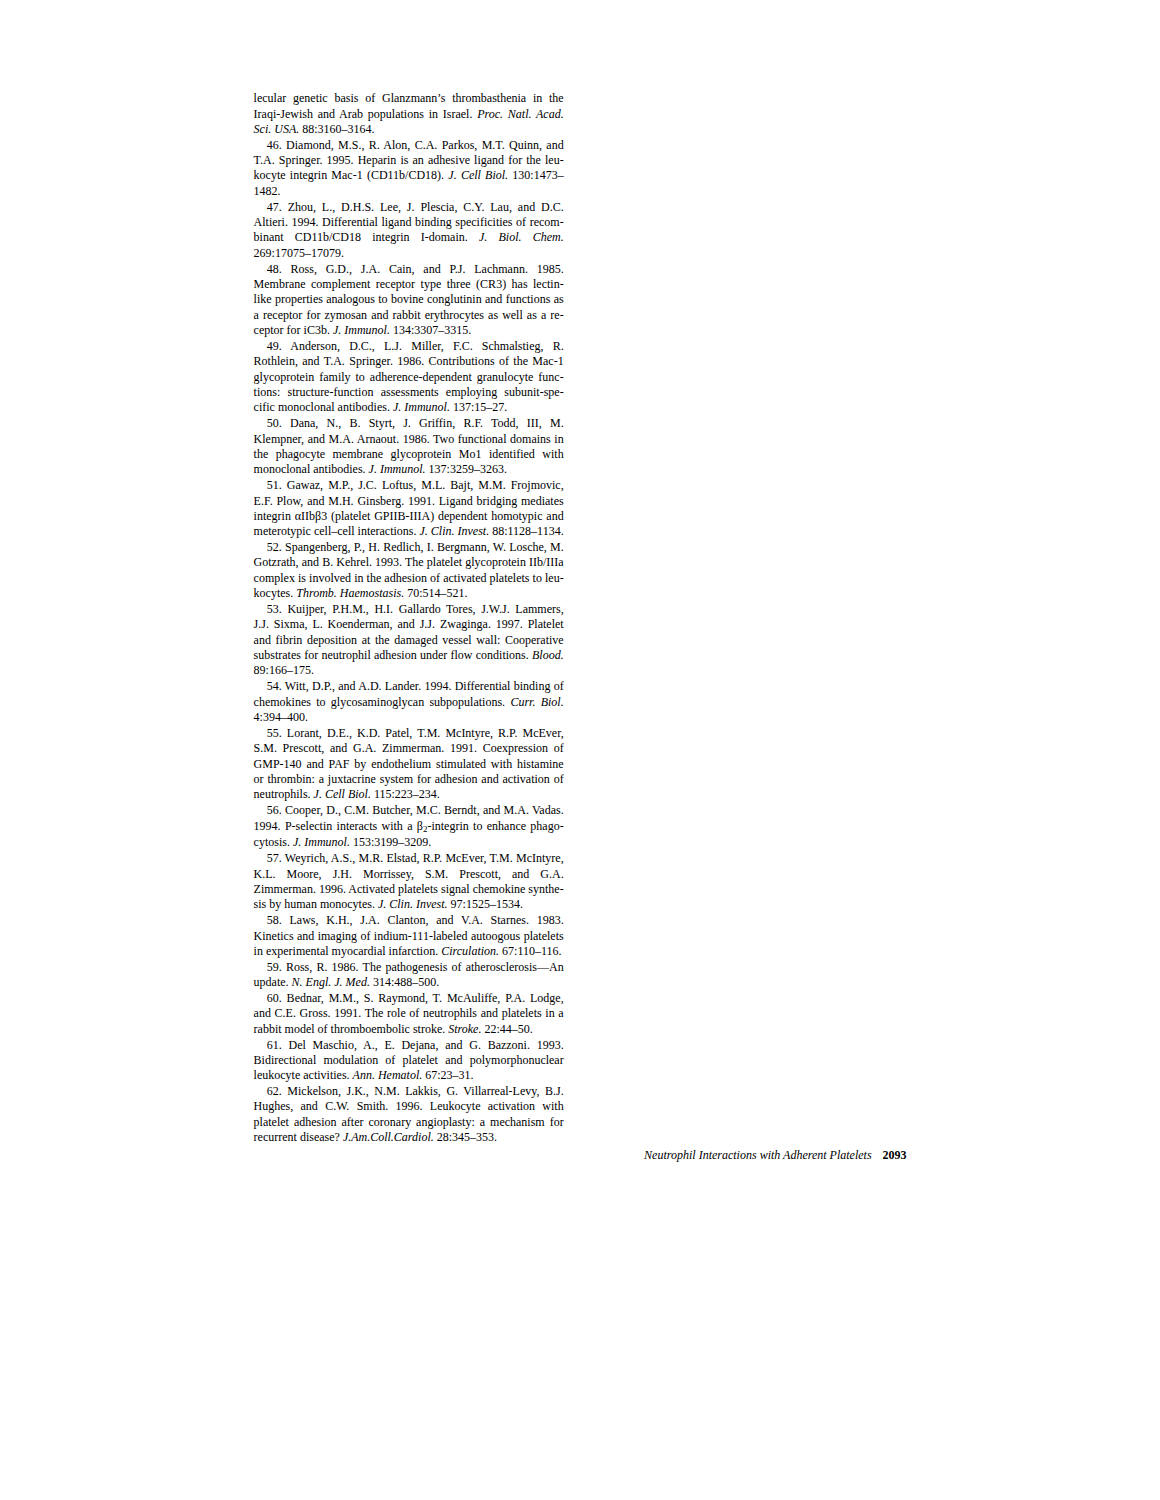lecular genetic basis of Glanzmann’s thrombasthenia in the Iraqi-Jewish and Arab populations in Israel. Proc. Natl. Acad. Sci. USA. 88:3160–3164.
46. Diamond, M.S., R. Alon, C.A. Parkos, M.T. Quinn, and T.A. Springer. 1995. Heparin is an adhesive ligand for the leukocyte integrin Mac-1 (CD11b/CD18). J. Cell Biol. 130:1473–1482.
47. Zhou, L., D.H.S. Lee, J. Plescia, C.Y. Lau, and D.C. Altieri. 1994. Differential ligand binding specificities of recombinant CD11b/CD18 integrin I-domain. J. Biol. Chem. 269:17075–17079.
48. Ross, G.D., J.A. Cain, and P.J. Lachmann. 1985. Membrane complement receptor type three (CR3) has lectin-like properties analogous to bovine conglutinin and functions as a receptor for zymosan and rabbit erythrocytes as well as a receptor for iC3b. J. Immunol. 134:3307–3315.
49. Anderson, D.C., L.J. Miller, F.C. Schmalstieg, R. Rothlein, and T.A. Springer. 1986. Contributions of the Mac-1 glycoprotein family to adherence-dependent granulocyte functions: structure-function assessments employing subunit-specific monoclonal antibodies. J. Immunol. 137:15–27.
50. Dana, N., B. Styrt, J. Griffin, R.F. Todd, III, M. Klempner, and M.A. Arnaout. 1986. Two functional domains in the phagocyte membrane glycoprotein Mo1 identified with monoclonal antibodies. J. Immunol. 137:3259–3263.
51. Gawaz, M.P., J.C. Loftus, M.L. Bajt, M.M. Frojmovic, E.F. Plow, and M.H. Ginsberg. 1991. Ligand bridging mediates integrin αIIbβ3 (platelet GPIIB-IIIA) dependent homotypic and meterotypic cell–cell interactions. J. Clin. Invest. 88:1128–1134.
52. Spangenberg, P., H. Redlich, I. Bergmann, W. Losche, M. Gotzrath, and B. Kehrel. 1993. The platelet glycoprotein IIb/IIIa complex is involved in the adhesion of activated platelets to leukocytes. Thromb. Haemostasis. 70:514–521.
53. Kuijper, P.H.M., H.I. Gallardo Tores, J.W.J. Lammers, J.J. Sixma, L. Koenderman, and J.J. Zwaginga. 1997. Platelet and fibrin deposition at the damaged vessel wall: Cooperative substrates for neutrophil adhesion under flow conditions. Blood. 89:166–175.
54. Witt, D.P., and A.D. Lander. 1994. Differential binding of chemokines to glycosaminoglycan subpopulations. Curr. Biol. 4:394–400.
55. Lorant, D.E., K.D. Patel, T.M. McIntyre, R.P. McEver, S.M. Prescott, and G.A. Zimmerman. 1991. Coexpression of GMP-140 and PAF by endothelium stimulated with histamine or thrombin: a juxtacrine system for adhesion and activation of neutrophils. J. Cell Biol. 115:223–234.
56. Cooper, D., C.M. Butcher, M.C. Berndt, and M.A. Vadas. 1994. P-selectin interacts with a β2-integrin to enhance phagocytosis. J. Immunol. 153:3199–3209.
57. Weyrich, A.S., M.R. Elstad, R.P. McEver, T.M. McIntyre, K.L. Moore, J.H. Morrissey, S.M. Prescott, and G.A. Zimmerman. 1996. Activated platelets signal chemokine synthesis by human monocytes. J. Clin. Invest. 97:1525–1534.
58. Laws, K.H., J.A. Clanton, and V.A. Starnes. 1983. Kinetics and imaging of indium-111-labeled autoogous platelets in experimental myocardial infarction. Circulation. 67:110–116.
59. Ross, R. 1986. The pathogenesis of atherosclerosis—An update. N. Engl. J. Med. 314:488–500.
60. Bednar, M.M., S. Raymond, T. McAuliffe, P.A. Lodge, and C.E. Gross. 1991. The role of neutrophils and platelets in a rabbit model of thromboembolic stroke. Stroke. 22:44–50.
61. Del Maschio, A., E. Dejana, and G. Bazzoni. 1993. Bidirectional modulation of platelet and polymorphonuclear leukocyte activities. Ann. Hematol. 67:23–31.
62. Mickelson, J.K., N.M. Lakkis, G. Villarreal-Levy, B.J. Hughes, and C.W. Smith. 1996. Leukocyte activation with platelet adhesion after coronary angioplasty: a mechanism for recurrent disease? J.Am.Coll.Cardiol. 28:345–353.
Neutrophil Interactions with Adherent Platelets 2093